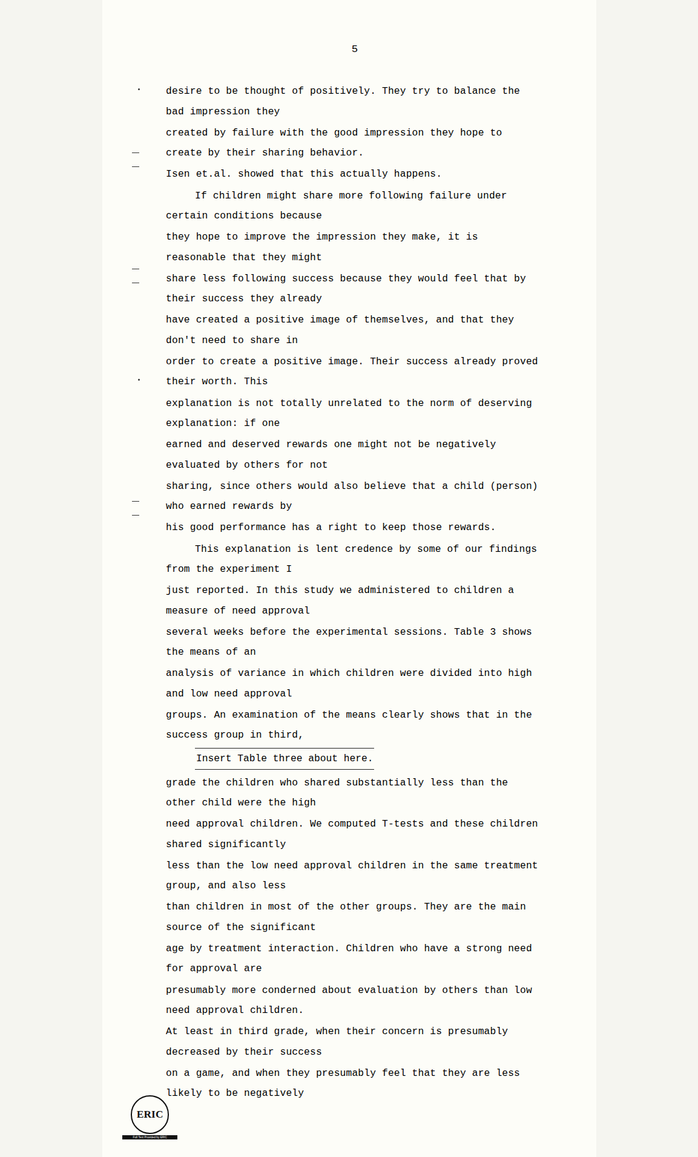5
desire to be thought of positively. They try to balance the bad impression they
created by failure with the good impression they hope to create by their sharing behavior.
Isen et.al. showed that this actually happens.
If children might share more following failure under certain conditions because
they hope to improve the impression they make, it is reasonable that they might
share less following success because they would feel that by their success they already
have created a positive image of themselves, and that they don't need to share in
order to create a positive image. Their success already proved their worth. This
explanation is not totally unrelated to the norm of deserving explanation: if one
earned and deserved rewards one might not be negatively evaluated by others for not
sharing, since others would also believe that a child (person) who earned rewards by
his good performance has a right to keep those rewards.
This explanation is lent credence by some of our findings from the experiment I
just reported. In this study we administered to children a measure of need approval
several weeks before the experimental sessions. Table 3 shows the means of an
analysis of variance in which children were divided into high and low need approval
groups. An examination of the means clearly shows that in the success group in third,
Insert Table three about here.
grade the children who shared substantially less than the other child were the high
need approval children. We computed T-tests and these children shared significantly
less than the low need approval children in the same treatment group, and also less
than children in most of the other groups. They are the main source of the significant
age by treatment interaction. Children who have a strong need for approval are
presumably more conderned about evaluation by others than low need approval children.
At least in third grade, when their concern is presumably decreased by their success
on a game, and when they presumably feel that they are less likely to be negatively
Full Text Provided by ERIC